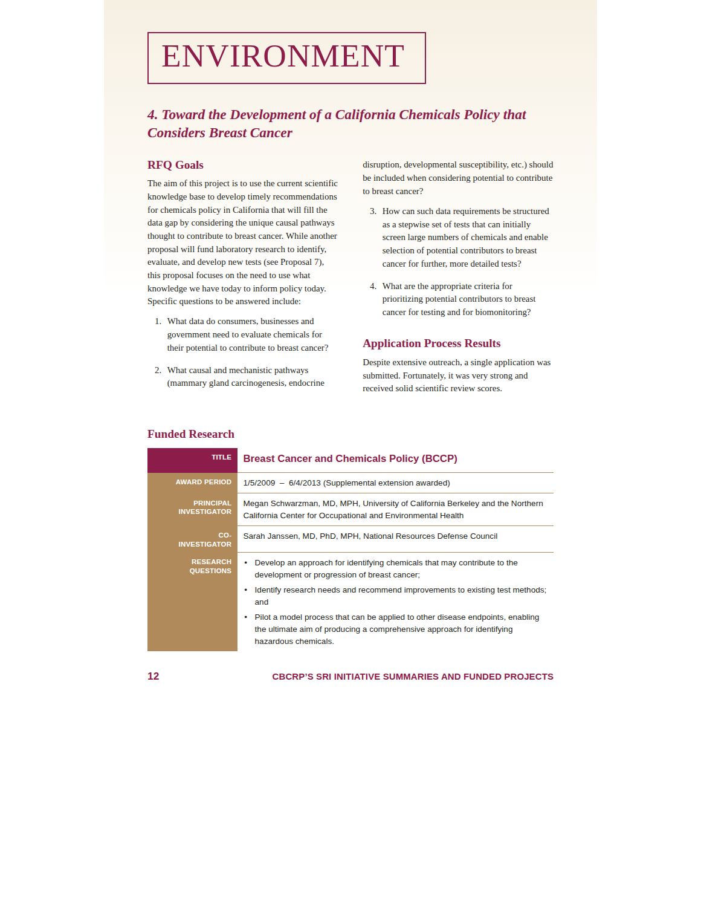ENVIRONMENT
4. Toward the Development of a California Chemicals Policy that Considers Breast Cancer
RFQ Goals
The aim of this project is to use the current scientific knowledge base to develop timely recommendations for chemicals policy in California that will fill the data gap by considering the unique causal pathways thought to contribute to breast cancer. While another proposal will fund laboratory research to identify, evaluate, and develop new tests (see Proposal 7), this proposal focuses on the need to use what knowledge we have today to inform policy today. Specific questions to be answered include:
What data do consumers, businesses and government need to evaluate chemicals for their potential to contribute to breast cancer?
What causal and mechanistic pathways (mammary gland carcinogenesis, endocrine
disruption, developmental susceptibility, etc.) should be included when considering potential to contribute to breast cancer?
How can such data requirements be structured as a stepwise set of tests that can initially screen large numbers of chemicals and enable selection of potential contributors to breast cancer for further, more detailed tests?
What are the appropriate criteria for prioritizing potential contributors to breast cancer for testing and for biomonitoring?
Application Process Results
Despite extensive outreach, a single application was submitted. Fortunately, it was very strong and received solid scientific review scores.
Funded Research
| TITLE | Breast Cancer and Chemicals Policy (BCCP) |
| AWARD PERIOD | 1/5/2009 – 6/4/2013 (Supplemental extension awarded) |
| PRINCIPAL INVESTIGATOR | Megan Schwarzman, MD, MPH, University of California Berkeley and the Northern California Center for Occupational and Environmental Health |
| CO- INVESTIGATOR | Sarah Janssen, MD, PhD, MPH, National Resources Defense Council |
| RESEARCH QUESTIONS | Develop an approach for identifying chemicals that may contribute to the development or progression of breast cancer; Identify research needs and recommend improvements to existing test methods; and Pilot a model process that can be applied to other disease endpoints, enabling the ultimate aim of producing a comprehensive approach for identifying hazardous chemicals. |
12
CBCRP’S SRI INITIATIVE SUMMARIES AND FUNDED PROJECTS